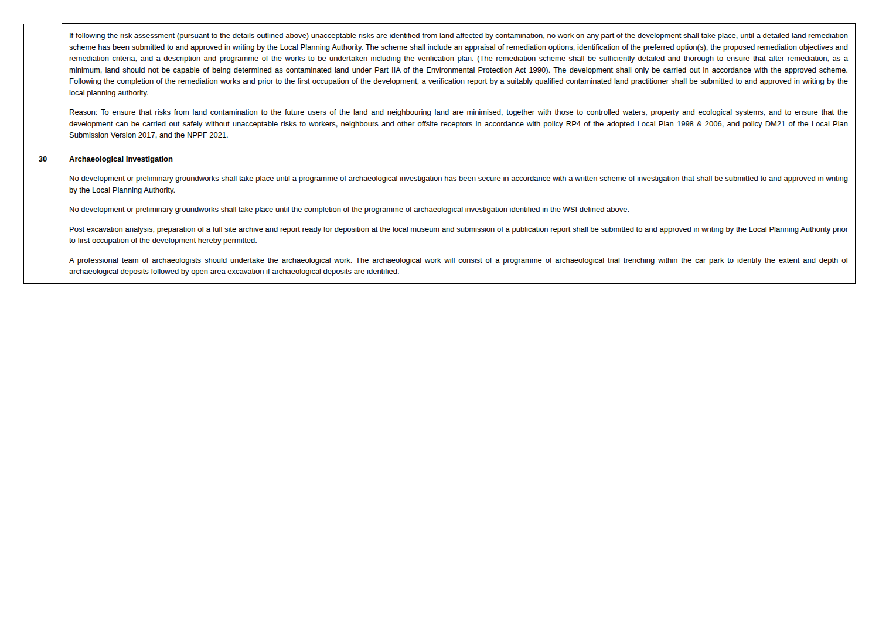| | If following the risk assessment (pursuant to the details outlined above) unacceptable risks are identified from land affected by contamination, no work on any part of the development shall take place, until a detailed land remediation scheme has been submitted to and approved in writing by the Local Planning Authority. The scheme shall include an appraisal of remediation options, identification of the preferred option(s), the proposed remediation objectives and remediation criteria, and a description and programme of the works to be undertaken including the verification plan. (The remediation scheme shall be sufficiently detailed and thorough to ensure that after remediation, as a minimum, land should not be capable of being determined as contaminated land under Part IIA of the Environmental Protection Act 1990). The development shall only be carried out in accordance with the approved scheme. Following the completion of the remediation works and prior to the first occupation of the development, a verification report by a suitably qualified contaminated land practitioner shall be submitted to and approved in writing by the local planning authority. Reason: To ensure that risks from land contamination to the future users of the land and neighbouring land are minimised, together with those to controlled waters, property and ecological systems, and to ensure that the development can be carried out safely without unacceptable risks to workers, neighbours and other offsite receptors in accordance with policy RP4 of the adopted Local Plan 1998 & 2006, and policy DM21 of the Local Plan Submission Version 2017, and the NPPF 2021. |
| 30 | Archaeological Investigation No development or preliminary groundworks shall take place until a programme of archaeological investigation has been secure in accordance with a written scheme of investigation that shall be submitted to and approved in writing by the Local Planning Authority. No development or preliminary groundworks shall take place until the completion of the programme of archaeological investigation identified in the WSI defined above. Post excavation analysis, preparation of a full site archive and report ready for deposition at the local museum and submission of a publication report shall be submitted to and approved in writing by the Local Planning Authority prior to first occupation of the development hereby permitted. A professional team of archaeologists should undertake the archaeological work. The archaeological work will consist of a programme of archaeological trial trenching within the car park to identify the extent and depth of archaeological deposits followed by open area excavation if archaeological deposits are identified. |